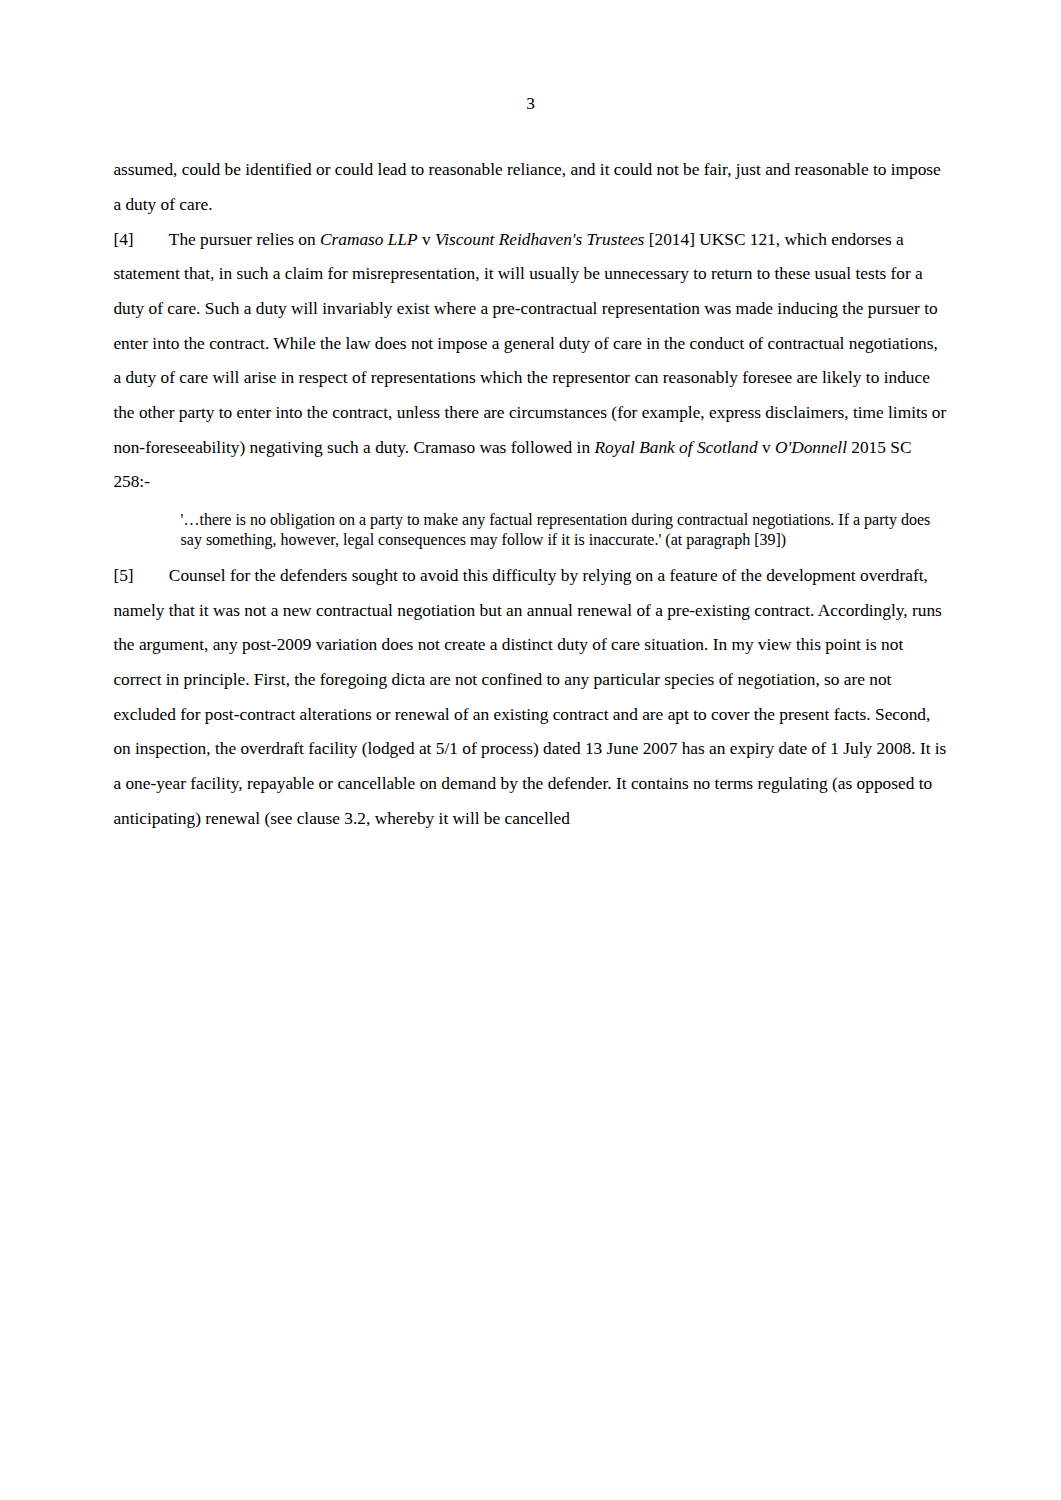3
assumed, could be identified or could lead to reasonable reliance, and it could not be fair, just and reasonable to impose a duty of care.
[4] The pursuer relies on Cramaso LLP v Viscount Reidhaven's Trustees [2014] UKSC 121, which endorses a statement that, in such a claim for misrepresentation, it will usually be unnecessary to return to these usual tests for a duty of care. Such a duty will invariably exist where a pre-contractual representation was made inducing the pursuer to enter into the contract. While the law does not impose a general duty of care in the conduct of contractual negotiations, a duty of care will arise in respect of representations which the representor can reasonably foresee are likely to induce the other party to enter into the contract, unless there are circumstances (for example, express disclaimers, time limits or non-foreseeability) negativing such a duty. Cramaso was followed in Royal Bank of Scotland v O'Donnell 2015 SC 258:-
'…there is no obligation on a party to make any factual representation during contractual negotiations. If a party does say something, however, legal consequences may follow if it is inaccurate.' (at paragraph [39])
[5] Counsel for the defenders sought to avoid this difficulty by relying on a feature of the development overdraft, namely that it was not a new contractual negotiation but an annual renewal of a pre-existing contract. Accordingly, runs the argument, any post-2009 variation does not create a distinct duty of care situation. In my view this point is not correct in principle. First, the foregoing dicta are not confined to any particular species of negotiation, so are not excluded for post-contract alterations or renewal of an existing contract and are apt to cover the present facts. Second, on inspection, the overdraft facility (lodged at 5/1 of process) dated 13 June 2007 has an expiry date of 1 July 2008. It is a one-year facility, repayable or cancellable on demand by the defender. It contains no terms regulating (as opposed to anticipating) renewal (see clause 3.2, whereby it will be cancelled